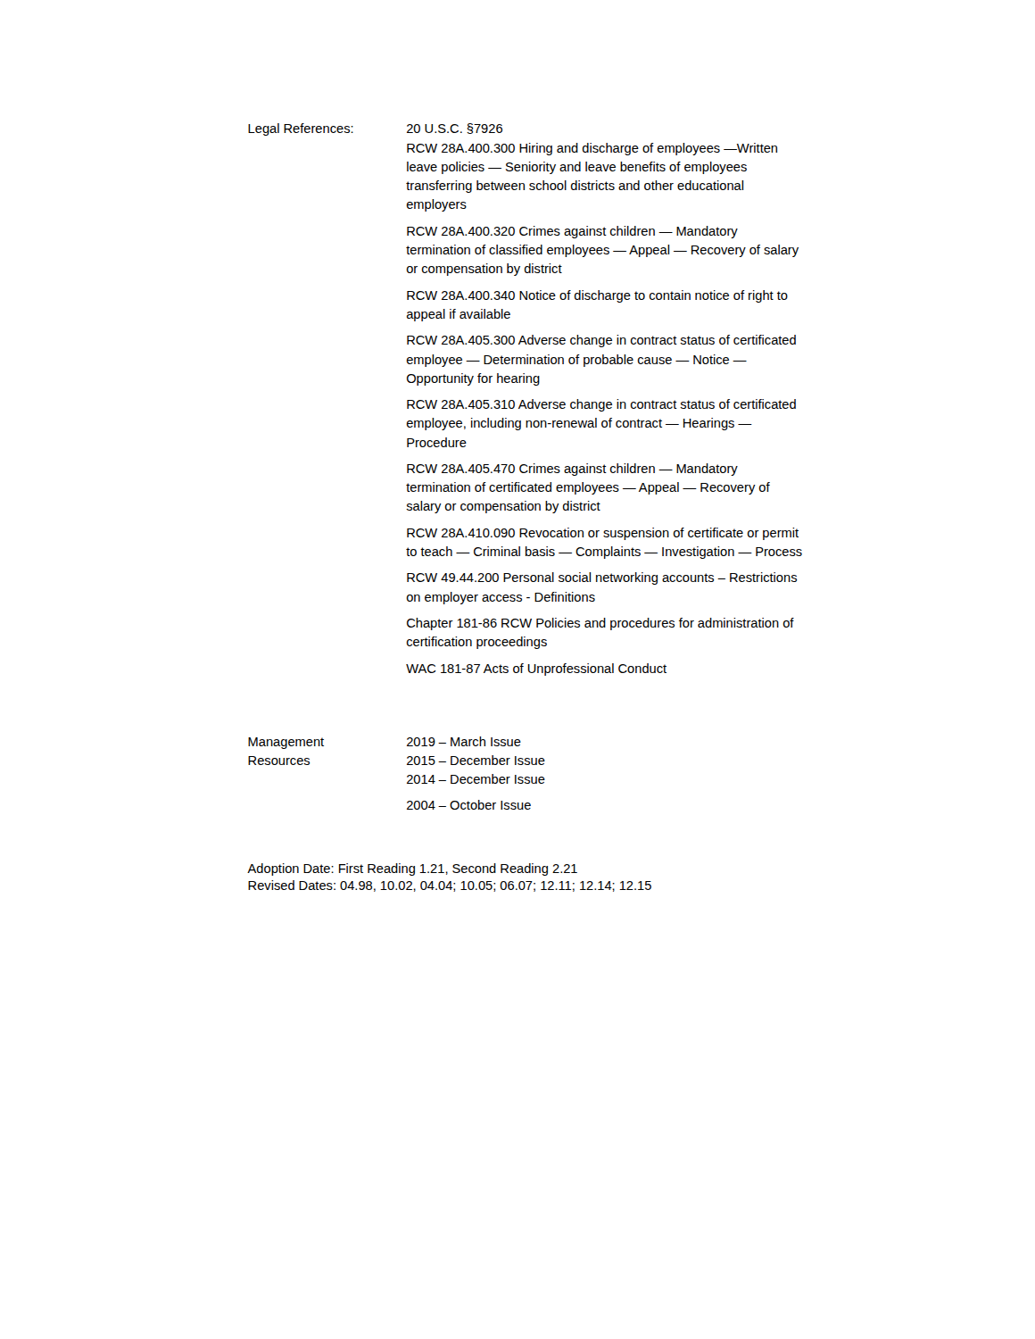| Legal References: | 20 U.S.C. §7926 RCW 28A.400.300 Hiring and discharge of employees —Written leave policies — Seniority and leave benefits of employees transferring between school districts and other educational employers RCW 28A.400.320 Crimes against children — Mandatory termination of classified employees — Appeal — Recovery of salary or compensation by district RCW 28A.400.340 Notice of discharge to contain notice of right to appeal if available RCW 28A.405.300 Adverse change in contract status of certificated employee — Determination of probable cause — Notice — Opportunity for hearing RCW 28A.405.310 Adverse change in contract status of certificated employee, including non-renewal of contract — Hearings — Procedure RCW 28A.405.470 Crimes against children — Mandatory termination of certificated employees — Appeal — Recovery of salary or compensation by district RCW 28A.410.090 Revocation or suspension of certificate or permit to teach — Criminal basis — Complaints — Investigation — Process RCW 49.44.200 Personal social networking accounts – Restrictions on employer access - Definitions Chapter 181-86 RCW Policies and procedures for administration of certification proceedings WAC 181-87 Acts of Unprofessional Conduct |
| Management Resources | 2019 – March Issue 2015 – December Issue 2014 – December Issue 2004 – October Issue |
Adoption Date: First Reading 1.21, Second Reading 2.21
Revised Dates: 04.98, 10.02, 04.04; 10.05; 06.07; 12.11; 12.14; 12.15